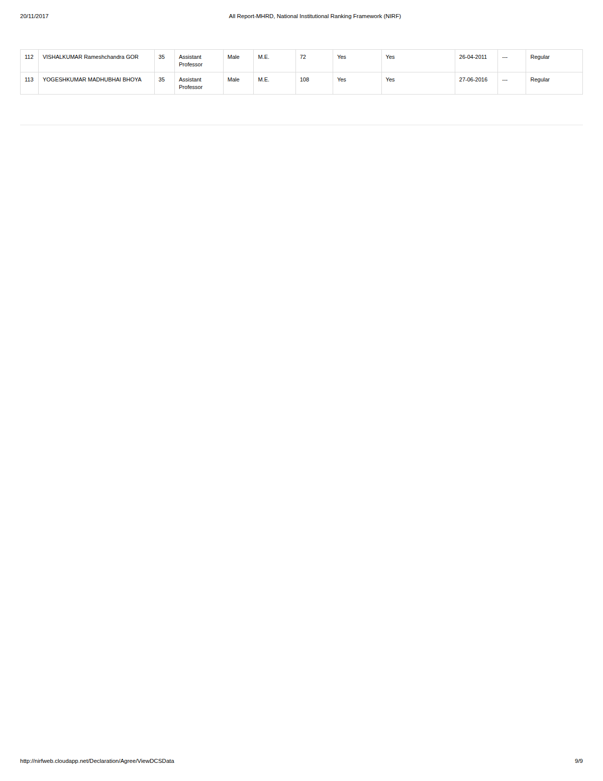20/11/2017
All Report-MHRD, National Institutional Ranking Framework (NIRF)
| 112 | VISHALKUMAR Rameshchandra GOR | 35 | Assistant Professor | Male | M.E. | 72 | Yes | Yes | 26-04-2011 | --- | Regular |
| 113 | YOGESHKUMAR MADHUBHAI BHOYA | 35 | Assistant Professor | Male | M.E. | 108 | Yes | Yes | 27-06-2016 | --- | Regular |
http://nirfweb.cloudapp.net/Declaration/Agree/ViewDCSData
9/9